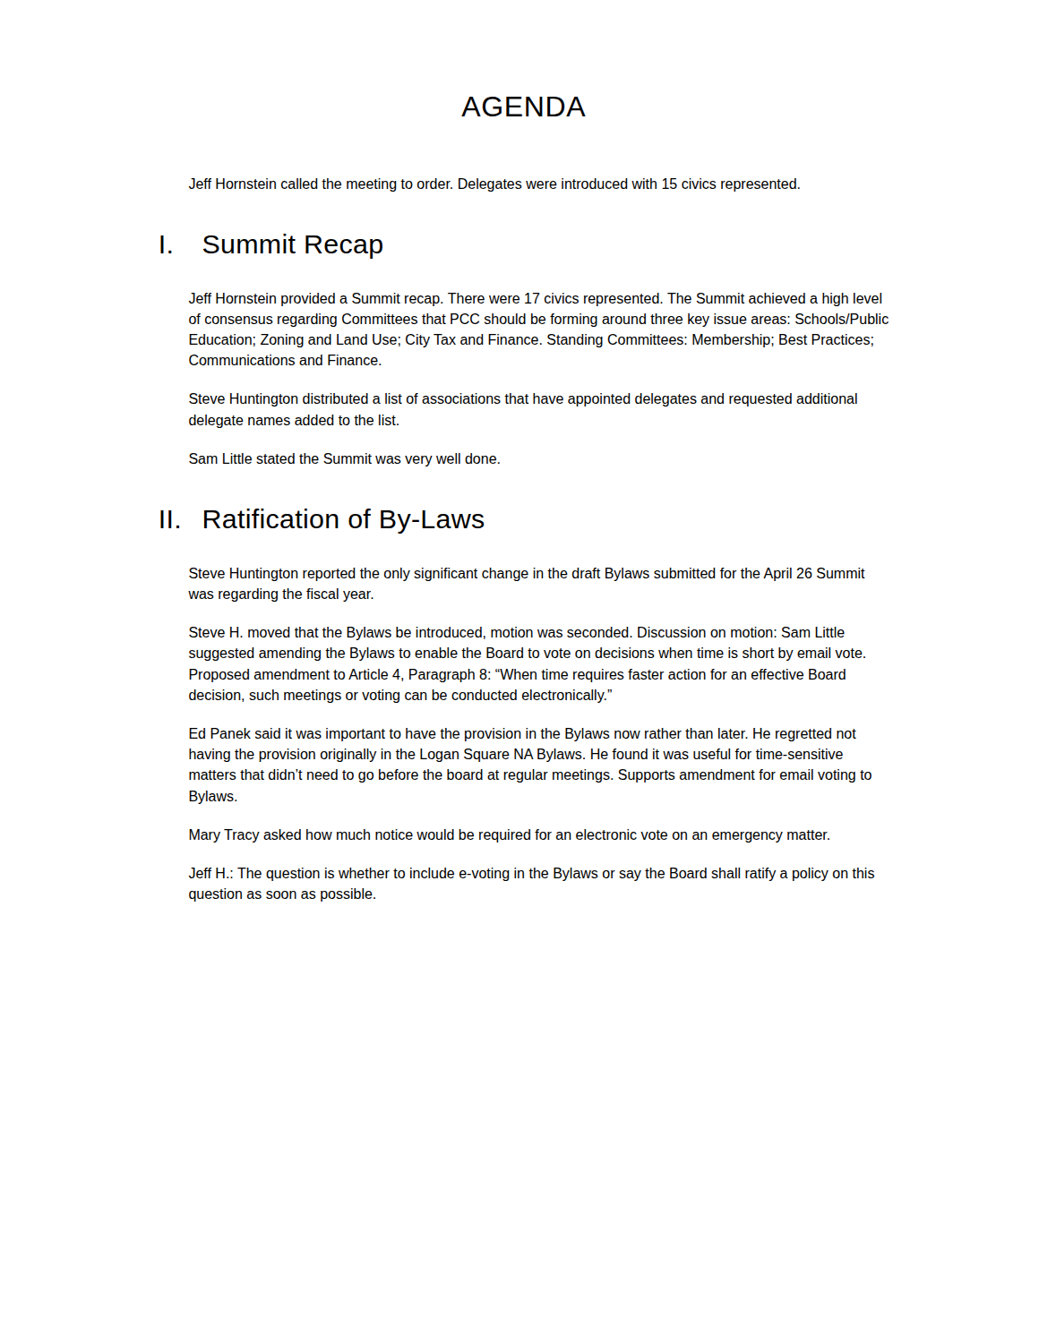AGENDA
Jeff Hornstein called the meeting to order. Delegates were introduced with 15 civics represented.
I. Summit Recap
Jeff Hornstein provided a Summit recap. There were 17 civics represented. The Summit achieved a high level of consensus regarding Committees that PCC should be forming around three key issue areas: Schools/Public Education; Zoning and Land Use; City Tax and Finance. Standing Committees: Membership; Best Practices; Communications and Finance.
Steve Huntington distributed a list of associations that have appointed delegates and requested additional delegate names added to the list.
Sam Little stated the Summit was very well done.
II. Ratification of By-Laws
Steve Huntington reported the only significant change in the draft Bylaws submitted for the April 26 Summit was regarding the fiscal year.
Steve H. moved that the Bylaws be introduced, motion was seconded. Discussion on motion: Sam Little suggested amending the Bylaws to enable the Board to vote on decisions when time is short by email vote. Proposed amendment to Article 4, Paragraph 8: “When time requires faster action for an effective Board decision, such meetings or voting can be conducted electronically.”
Ed Panek said it was important to have the provision in the Bylaws now rather than later. He regretted not having the provision originally in the Logan Square NA Bylaws. He found it was useful for time-sensitive matters that didn’t need to go before the board at regular meetings. Supports amendment for email voting to Bylaws.
Mary Tracy asked how much notice would be required for an electronic vote on an emergency matter.
Jeff H.: The question is whether to include e-voting in the Bylaws or say the Board shall ratify a policy on this question as soon as possible.